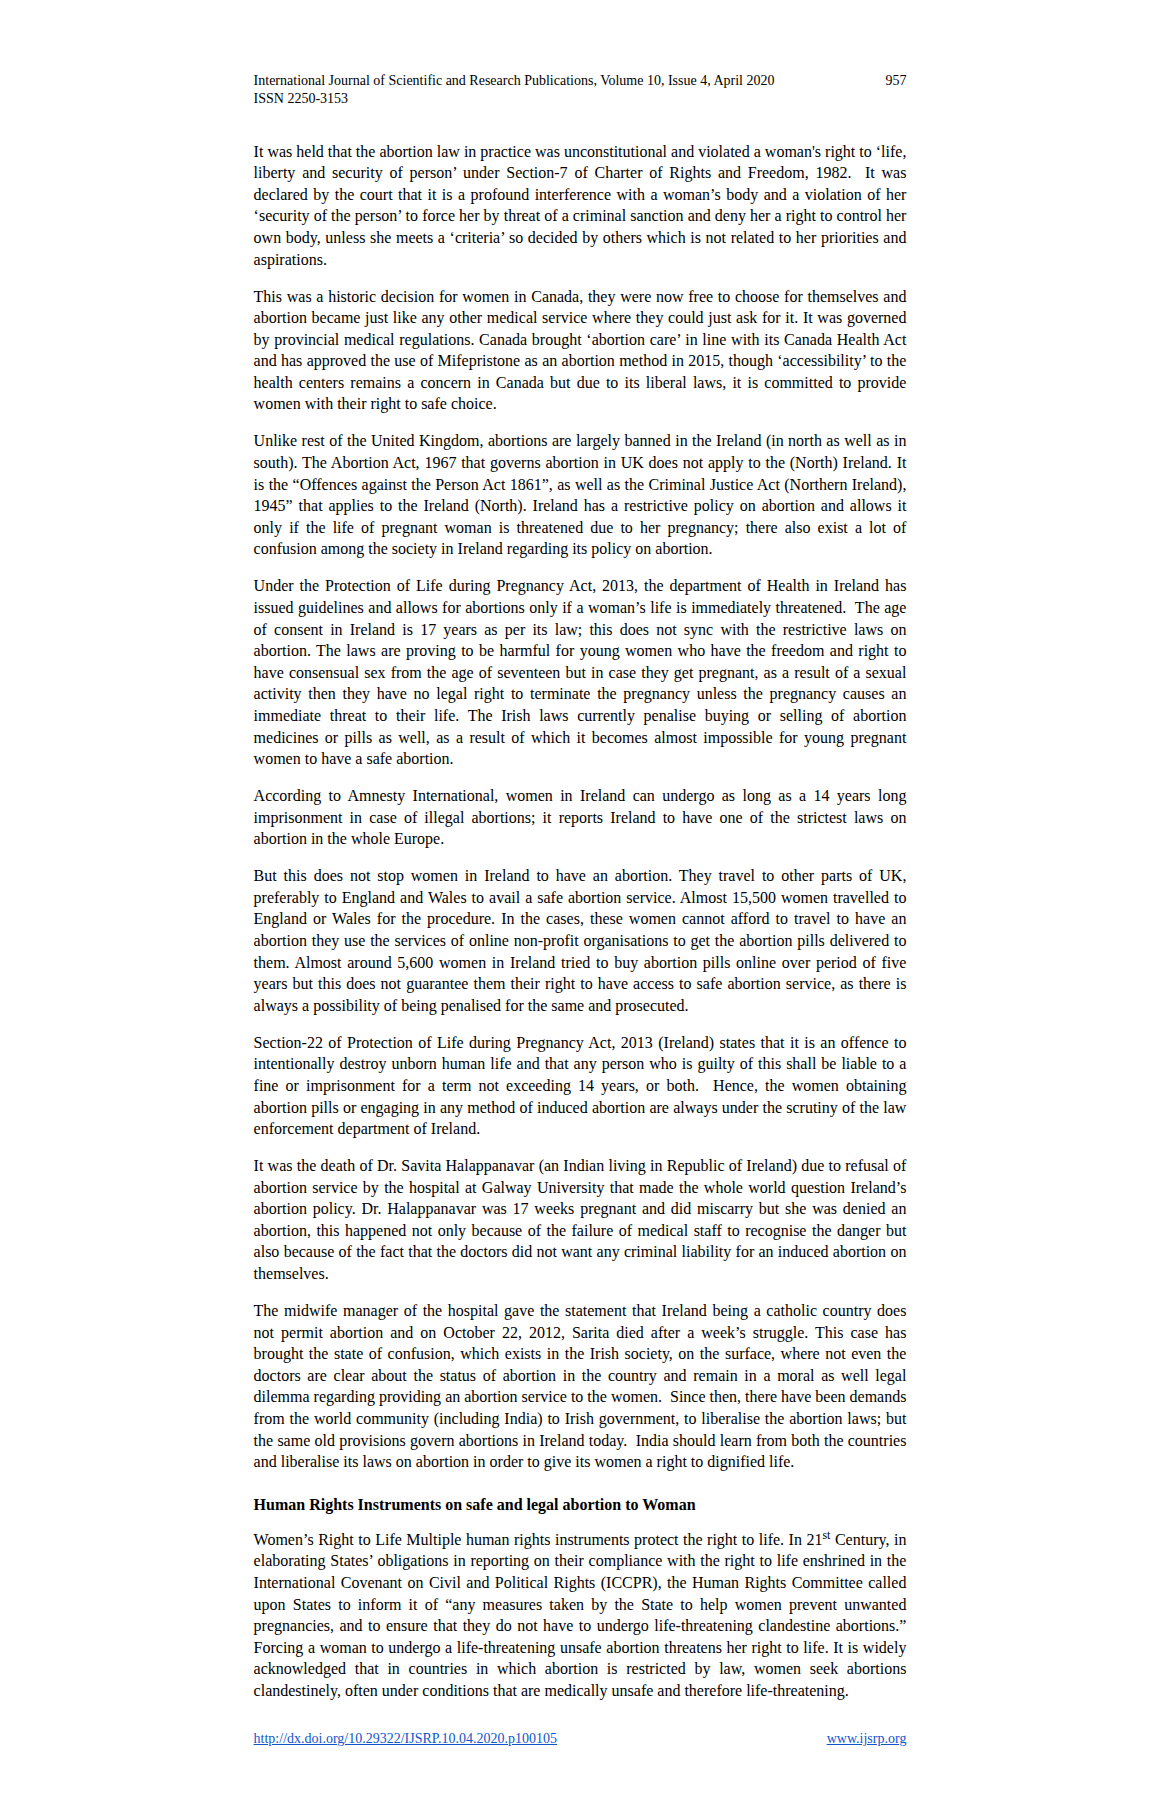International Journal of Scientific and Research Publications, Volume 10, Issue 4, April 2020
ISSN 2250-3153
957
It was held that the abortion law in practice was unconstitutional and violated a woman's right to ‘life, liberty and security of person’ under Section-7 of Charter of Rights and Freedom, 1982. It was declared by the court that it is a profound interference with a woman’s body and a violation of her ‘security of the person’ to force her by threat of a criminal sanction and deny her a right to control her own body, unless she meets a ‘criteria’ so decided by others which is not related to her priorities and aspirations.
This was a historic decision for women in Canada, they were now free to choose for themselves and abortion became just like any other medical service where they could just ask for it. It was governed by provincial medical regulations. Canada brought ‘abortion care’ in line with its Canada Health Act and has approved the use of Mifepristone as an abortion method in 2015, though ‘accessibility’ to the health centers remains a concern in Canada but due to its liberal laws, it is committed to provide women with their right to safe choice.
Unlike rest of the United Kingdom, abortions are largely banned in the Ireland (in north as well as in south). The Abortion Act, 1967 that governs abortion in UK does not apply to the (North) Ireland. It is the “Offences against the Person Act 1861”, as well as the Criminal Justice Act (Northern Ireland), 1945” that applies to the Ireland (North). Ireland has a restrictive policy on abortion and allows it only if the life of pregnant woman is threatened due to her pregnancy; there also exist a lot of confusion among the society in Ireland regarding its policy on abortion.
Under the Protection of Life during Pregnancy Act, 2013, the department of Health in Ireland has issued guidelines and allows for abortions only if a woman’s life is immediately threatened. The age of consent in Ireland is 17 years as per its law; this does not sync with the restrictive laws on abortion. The laws are proving to be harmful for young women who have the freedom and right to have consensual sex from the age of seventeen but in case they get pregnant, as a result of a sexual activity then they have no legal right to terminate the pregnancy unless the pregnancy causes an immediate threat to their life. The Irish laws currently penalise buying or selling of abortion medicines or pills as well, as a result of which it becomes almost impossible for young pregnant women to have a safe abortion.
According to Amnesty International, women in Ireland can undergo as long as a 14 years long imprisonment in case of illegal abortions; it reports Ireland to have one of the strictest laws on abortion in the whole Europe.
But this does not stop women in Ireland to have an abortion. They travel to other parts of UK, preferably to England and Wales to avail a safe abortion service. Almost 15,500 women travelled to England or Wales for the procedure. In the cases, these women cannot afford to travel to have an abortion they use the services of online non-profit organisations to get the abortion pills delivered to them. Almost around 5,600 women in Ireland tried to buy abortion pills online over period of five years but this does not guarantee them their right to have access to safe abortion service, as there is always a possibility of being penalised for the same and prosecuted.
Section-22 of Protection of Life during Pregnancy Act, 2013 (Ireland) states that it is an offence to intentionally destroy unborn human life and that any person who is guilty of this shall be liable to a fine or imprisonment for a term not exceeding 14 years, or both. Hence, the women obtaining abortion pills or engaging in any method of induced abortion are always under the scrutiny of the law enforcement department of Ireland.
It was the death of Dr. Savita Halappanavar (an Indian living in Republic of Ireland) due to refusal of abortion service by the hospital at Galway University that made the whole world question Ireland’s abortion policy. Dr. Halappanavar was 17 weeks pregnant and did miscarry but she was denied an abortion, this happened not only because of the failure of medical staff to recognise the danger but also because of the fact that the doctors did not want any criminal liability for an induced abortion on themselves.
The midwife manager of the hospital gave the statement that Ireland being a catholic country does not permit abortion and on October 22, 2012, Sarita died after a week’s struggle. This case has brought the state of confusion, which exists in the Irish society, on the surface, where not even the doctors are clear about the status of abortion in the country and remain in a moral as well legal dilemma regarding providing an abortion service to the women. Since then, there have been demands from the world community (including India) to Irish government, to liberalise the abortion laws; but the same old provisions govern abortions in Ireland today. India should learn from both the countries and liberalise its laws on abortion in order to give its women a right to dignified life.
Human Rights Instruments on safe and legal abortion to Woman
Women’s Right to Life Multiple human rights instruments protect the right to life. In 21st Century, in elaborating States’ obligations in reporting on their compliance with the right to life enshrined in the International Covenant on Civil and Political Rights (ICCPR), the Human Rights Committee called upon States to inform it of “any measures taken by the State to help women prevent unwanted pregnancies, and to ensure that they do not have to undergo life-threatening clandestine abortions.” Forcing a woman to undergo a life-threatening unsafe abortion threatens her right to life. It is widely acknowledged that in countries in which abortion is restricted by law, women seek abortions clandestinely, often under conditions that are medically unsafe and therefore life-threatening.
http://dx.doi.org/10.29322/IJSRP.10.04.2020.p100105
www.ijsrp.org